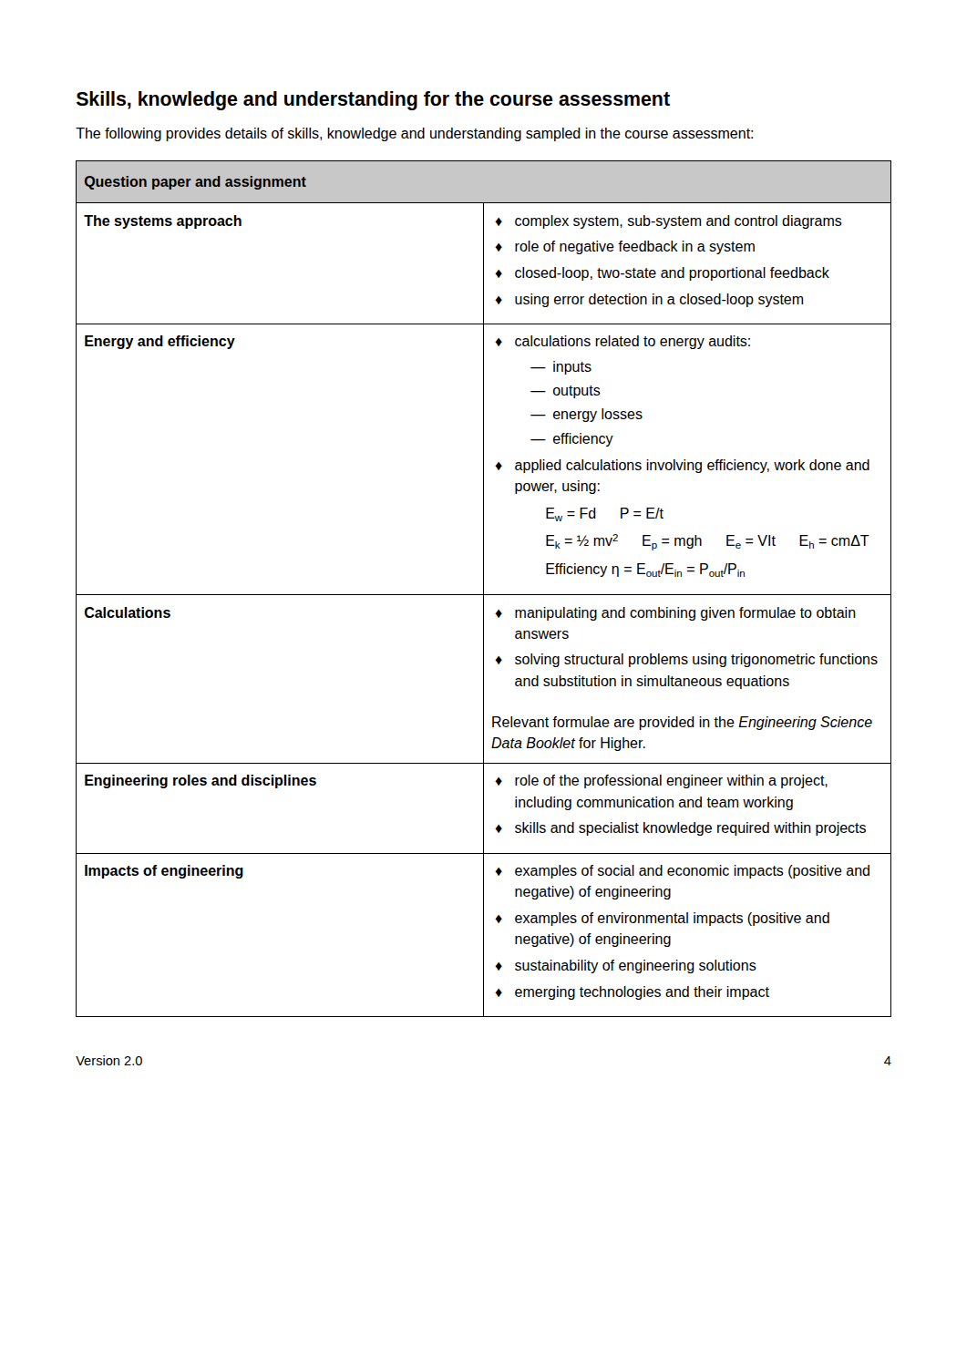Skills, knowledge and understanding for the course assessment
The following provides details of skills, knowledge and understanding sampled in the course assessment:
| Question paper and assignment |
| --- |
| The systems approach | complex system, sub-system and control diagrams role of negative feedback in a system closed-loop, two-state and proportional feedback using error detection in a closed-loop system |
| Energy and efficiency | calculations related to energy audits: inputs outputs energy losses efficiency applied calculations involving efficiency, work done and power, using: E w = Fd P = E/t E k = ½ mv 2 E p = mgh E e = VIt E h = cmΔT Efficiency η = E out /E in = P out /P in |
| Calculations | manipulating and combining given formulae to obtain answers solving structural problems using trigonometric functions and substitution in simultaneous equations Relevant formulae are provided in the Engineering Science Data Booklet for Higher. |
| Engineering roles and disciplines | role of the professional engineer within a project, including communication and team working skills and specialist knowledge required within projects |
| Impacts of engineering | examples of social and economic impacts (positive and negative) of engineering examples of environmental impacts (positive and negative) of engineering sustainability of engineering solutions emerging technologies and their impact |
Version 2.0 4